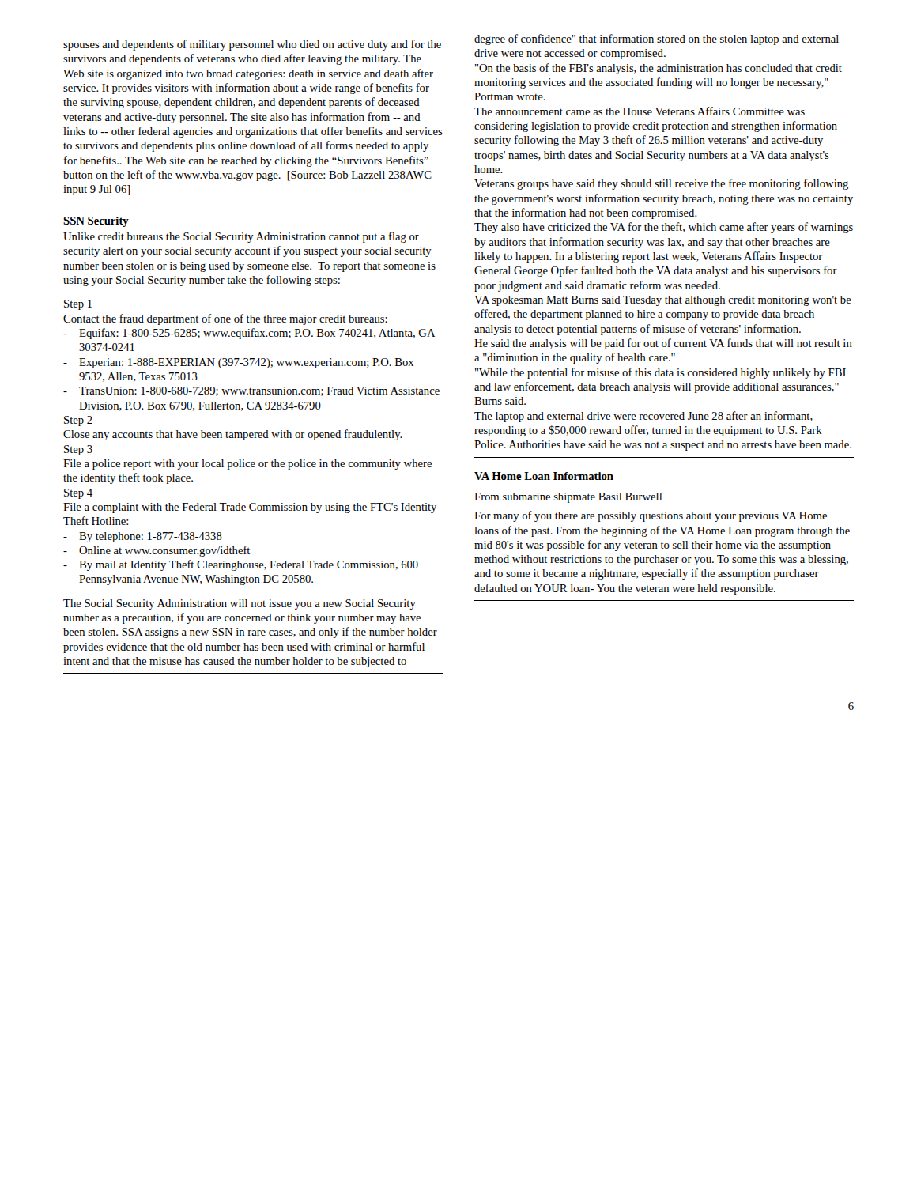spouses and dependents of military personnel who died on active duty and for the survivors and dependents of veterans who died after leaving the military. The Web site is organized into two broad categories: death in service and death after service. It provides visitors with information about a wide range of benefits for the surviving spouse, dependent children, and dependent parents of deceased veterans and active-duty personnel. The site also has information from -- and links to -- other federal agencies and organizations that offer benefits and services to survivors and dependents plus online download of all forms needed to apply for benefits.. The Web site can be reached by clicking the “Survivors Benefits” button on the left of the www.vba.va.gov page. [Source: Bob Lazzell 238AWC input 9 Jul 06]
SSN Security
Unlike credit bureaus the Social Security Administration cannot put a flag or security alert on your social security account if you suspect your social security number been stolen or is being used by someone else. To report that someone is using your Social Security number take the following steps:
Step 1
Contact the fraud department of one of the three major credit bureaus:
- Equifax: 1-800-525-6285; www.equifax.com; P.O. Box 740241, Atlanta, GA 30374-0241
- Experian: 1-888-EXPERIAN (397-3742); www.experian.com; P.O. Box 9532, Allen, Texas 75013
- TransUnion: 1-800-680-7289; www.transunion.com; Fraud Victim Assistance Division, P.O. Box 6790, Fullerton, CA 92834-6790
Step 2
Close any accounts that have been tampered with or opened fraudulently.
Step 3
File a police report with your local police or the police in the community where the identity theft took place.
Step 4
File a complaint with the Federal Trade Commission by using the FTC's Identity Theft Hotline:
- By telephone: 1-877-438-4338
- Online at www.consumer.gov/idtheft
- By mail at Identity Theft Clearinghouse, Federal Trade Commission, 600 Pennsylvania Avenue NW, Washington DC 20580.
The Social Security Administration will not issue you a new Social Security number as a precaution, if you are concerned or think your number may have been stolen. SSA assigns a new SSN in rare cases, and only if the number holder provides evidence that the old number has been used with criminal or harmful intent and that the misuse has caused the number holder to be subjected to
degree of confidence" that information stored on the stolen laptop and external drive were not accessed or compromised.
"On the basis of the FBI's analysis, the administration has concluded that credit monitoring services and the associated funding will no longer be necessary," Portman wrote.
The announcement came as the House Veterans Affairs Committee was considering legislation to provide credit protection and strengthen information security following the May 3 theft of 26.5 million veterans' and active-duty troops' names, birth dates and Social Security numbers at a VA data analyst's home.
Veterans groups have said they should still receive the free monitoring following the government's worst information security breach, noting there was no certainty that the information had not been compromised.
They also have criticized the VA for the theft, which came after years of warnings by auditors that information security was lax, and say that other breaches are likely to happen. In a blistering report last week, Veterans Affairs Inspector General George Opfer faulted both the VA data analyst and his supervisors for poor judgment and said dramatic reform was needed.
VA spokesman Matt Burns said Tuesday that although credit monitoring won't be offered, the department planned to hire a company to provide data breach analysis to detect potential patterns of misuse of veterans' information.
He said the analysis will be paid for out of current VA funds that will not result in a "diminution in the quality of health care."
"While the potential for misuse of this data is considered highly unlikely by FBI and law enforcement, data breach analysis will provide additional assurances," Burns said.
The laptop and external drive were recovered June 28 after an informant, responding to a $50,000 reward offer, turned in the equipment to U.S. Park Police. Authorities have said he was not a suspect and no arrests have been made.
VA Home Loan Information
From submarine shipmate Basil Burwell
For many of you there are possibly questions about your previous VA Home loans of the past. From the beginning of the VA Home Loan program through the mid 80's it was possible for any veteran to sell their home via the assumption method without restrictions to the purchaser or you. To some this was a blessing, and to some it became a nightmare, especially if the assumption purchaser defaulted on YOUR loan- You the veteran were held responsible.
6